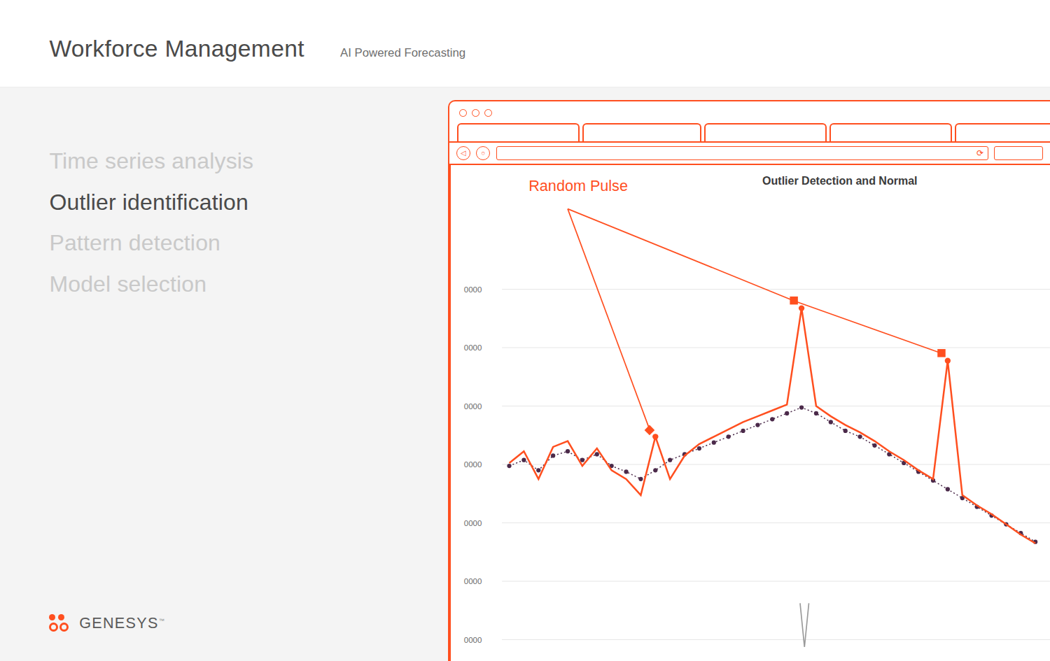Workforce Management
AI Powered Forecasting
Time series analysis
Outlier identification
Pattern detection
Model selection
GENESYS™
+ ▾
◁ ○ ⟳
Random Pulse
Outlier Detection and Normal
0000 0000 0000 0000 0000 0000 0000